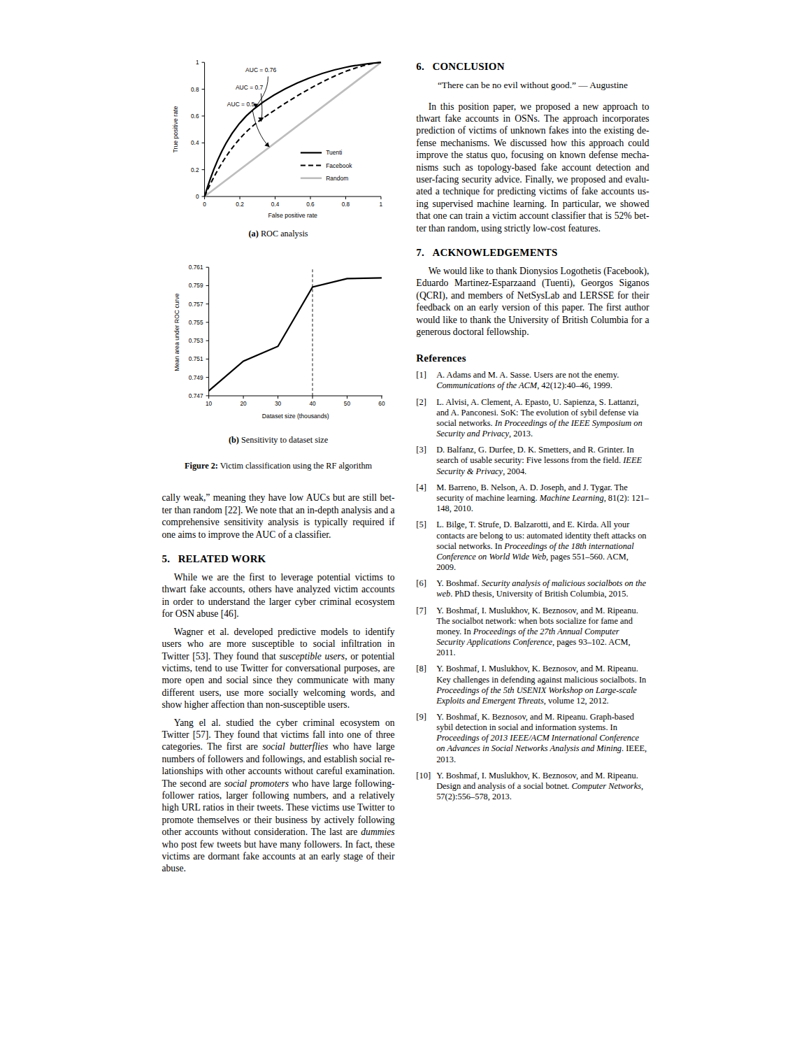0 0.2 0.4 0.6 0.8 1 0 0.2 0.4 0.6 0.8 1 False positive rate True positive rate AUC = 0.76 AUC = 0.7 AUC = 0.5 Tuenti Facebook Random
(a) ROC analysis
10 20 30 40 50 60 0.747 0.749 0.751 0.753 0.755 0.757 0.759 0.761 Dataset size (thousands) Mean area under ROC curve
(b) Sensitivity to dataset size
Figure 2: Victim classification using the RF algorithm
cally weak,” meaning they have low AUCs but are still better than random [22]. We note that an in-depth analysis and a comprehensive sensitivity analysis is typically required if one aims to improve the AUC of a classifier.
5. RELATED WORK
While we are the first to leverage potential victims to thwart fake accounts, others have analyzed victim accounts in order to understand the larger cyber criminal ecosystem for OSN abuse [46].
Wagner et al. developed predictive models to identify users who are more susceptible to social infiltration in Twitter [53]. They found that susceptible users, or potential victims, tend to use Twitter for conversational purposes, are more open and social since they communicate with many different users, use more socially welcoming words, and show higher affection than non-susceptible users.
Yang el al. studied the cyber criminal ecosystem on Twitter [57]. They found that victims fall into one of three categories. The first are social butterflies who have large numbers of followers and followings, and establish social relationships with other accounts without careful examination. The second are social promoters who have large following-follower ratios, larger following numbers, and a relatively high URL ratios in their tweets. These victims use Twitter to promote themselves or their business by actively following other accounts without consideration. The last are dummies who post few tweets but have many followers. In fact, these victims are dormant fake accounts at an early stage of their abuse.
6. CONCLUSION
“There can be no evil without good.” — Augustine
In this position paper, we proposed a new approach to thwart fake accounts in OSNs. The approach incorporates prediction of victims of unknown fakes into the existing defense mechanisms. We discussed how this approach could improve the status quo, focusing on known defense mechanisms such as topology-based fake account detection and user-facing security advice. Finally, we proposed and evaluated a technique for predicting victims of fake accounts using supervised machine learning. In particular, we showed that one can train a victim account classifier that is 52% better than random, using strictly low-cost features.
7. ACKNOWLEDGEMENTS
We would like to thank Dionysios Logothetis (Facebook), Eduardo Martinez-Esparzaand (Tuenti), Georgos Siganos (QCRI), and members of NetSysLab and LERSSE for their feedback on an early version of this paper. The first author would like to thank the University of British Columbia for a generous doctoral fellowship.
References
[1] A. Adams and M. A. Sasse. Users are not the enemy. Communications of the ACM, 42(12):40–46, 1999.
[2] L. Alvisi, A. Clement, A. Epasto, U. Sapienza, S. Lattanzi, and A. Panconesi. SoK: The evolution of sybil defense via social networks. In Proceedings of the IEEE Symposium on Security and Privacy, 2013.
[3] D. Balfanz, G. Durfee, D. K. Smetters, and R. Grinter. In search of usable security: Five lessons from the field. IEEE Security & Privacy, 2004.
[4] M. Barreno, B. Nelson, A. D. Joseph, and J. Tygar. The security of machine learning. Machine Learning, 81(2): 121–148, 2010.
[5] L. Bilge, T. Strufe, D. Balzarotti, and E. Kirda. All your contacts are belong to us: automated identity theft attacks on social networks. In Proceedings of the 18th international Conference on World Wide Web, pages 551–560. ACM, 2009.
[6] Y. Boshmaf. Security analysis of malicious socialbots on the web. PhD thesis, University of British Columbia, 2015.
[7] Y. Boshmaf, I. Muslukhov, K. Beznosov, and M. Ripeanu. The socialbot network: when bots socialize for fame and money. In Proceedings of the 27th Annual Computer Security Applications Conference, pages 93–102. ACM, 2011.
[8] Y. Boshmaf, I. Muslukhov, K. Beznosov, and M. Ripeanu. Key challenges in defending against malicious socialbots. In Proceedings of the 5th USENIX Workshop on Large-scale Exploits and Emergent Threats, volume 12, 2012.
[9] Y. Boshmaf, K. Beznosov, and M. Ripeanu. Graph-based sybil detection in social and information systems. In Proceedings of 2013 IEEE/ACM International Conference on Advances in Social Networks Analysis and Mining. IEEE, 2013.
[10] Y. Boshmaf, I. Muslukhov, K. Beznosov, and M. Ripeanu. Design and analysis of a social botnet. Computer Networks, 57(2):556–578, 2013.